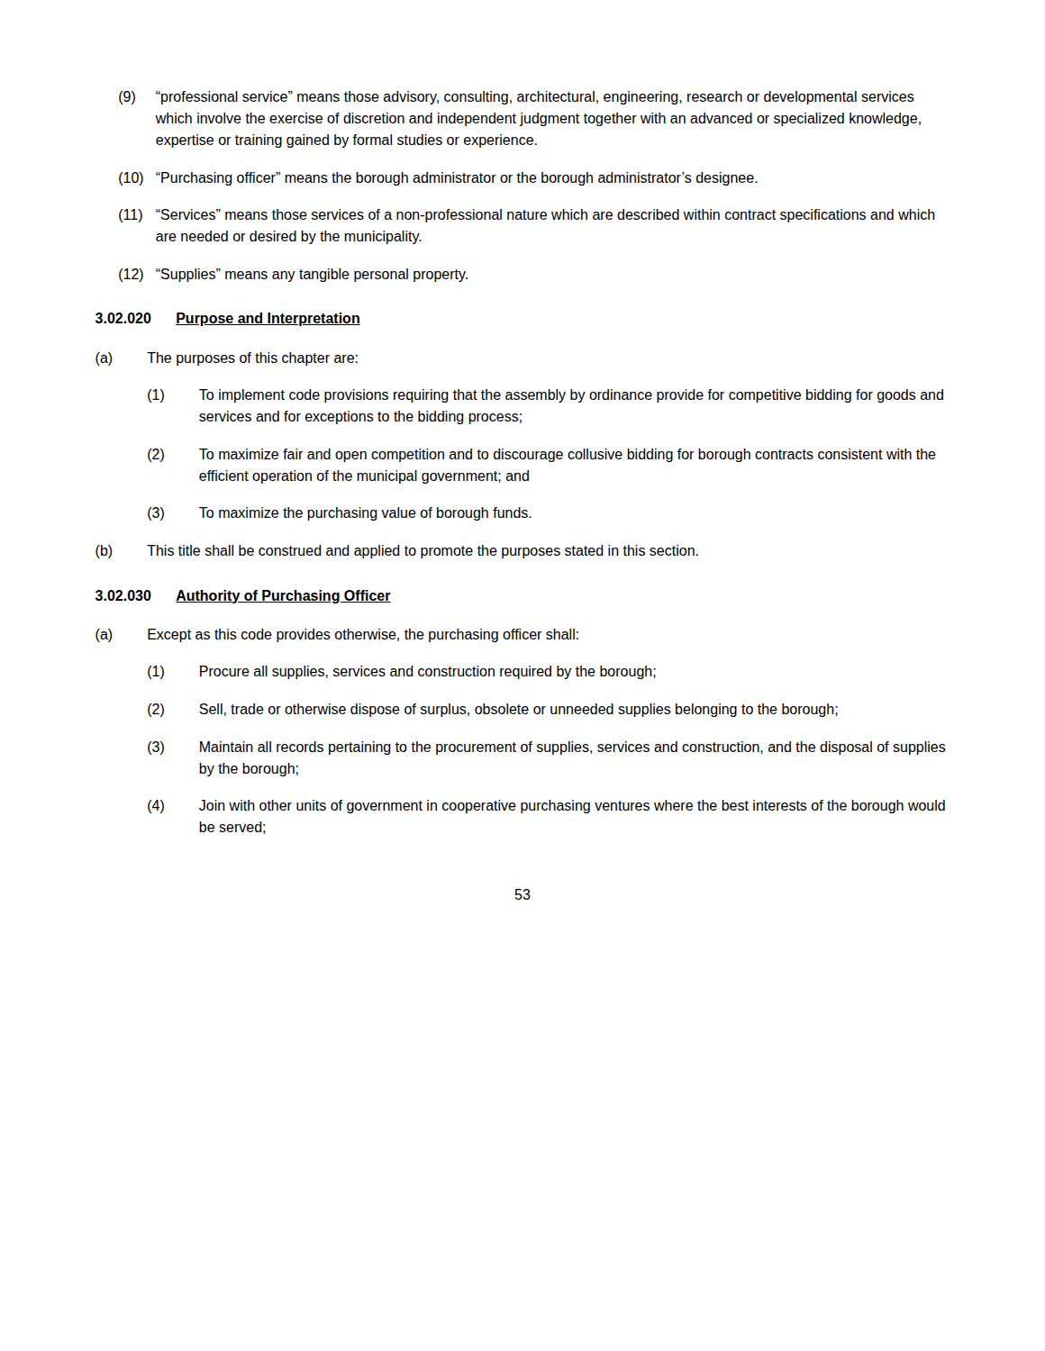(9) “professional service” means those advisory, consulting, architectural, engineering, research or developmental services which involve the exercise of discretion and independent judgment together with an advanced or specialized knowledge, expertise or training gained by formal studies or experience.
(10) “Purchasing officer” means the borough administrator or the borough administrator’s designee.
(11) “Services” means those services of a non-professional nature which are described within contract specifications and which are needed or desired by the municipality.
(12) “Supplies” means any tangible personal property.
3.02.020 Purpose and Interpretation
(a)
The purposes of this chapter are:
(1) To implement code provisions requiring that the assembly by ordinance provide for competitive bidding for goods and services and for exceptions to the bidding process;
(2) To maximize fair and open competition and to discourage collusive bidding for borough contracts consistent with the efficient operation of the municipal government; and
(3) To maximize the purchasing value of borough funds.
(b)
This title shall be construed and applied to promote the purposes stated in this section.
3.02.030 Authority of Purchasing Officer
(a)
Except as this code provides otherwise, the purchasing officer shall:
(1) Procure all supplies, services and construction required by the borough;
(2) Sell, trade or otherwise dispose of surplus, obsolete or unneeded supplies belonging to the borough;
(3) Maintain all records pertaining to the procurement of supplies, services and construction, and the disposal of supplies by the borough;
(4) Join with other units of government in cooperative purchasing ventures where the best interests of the borough would be served;
53